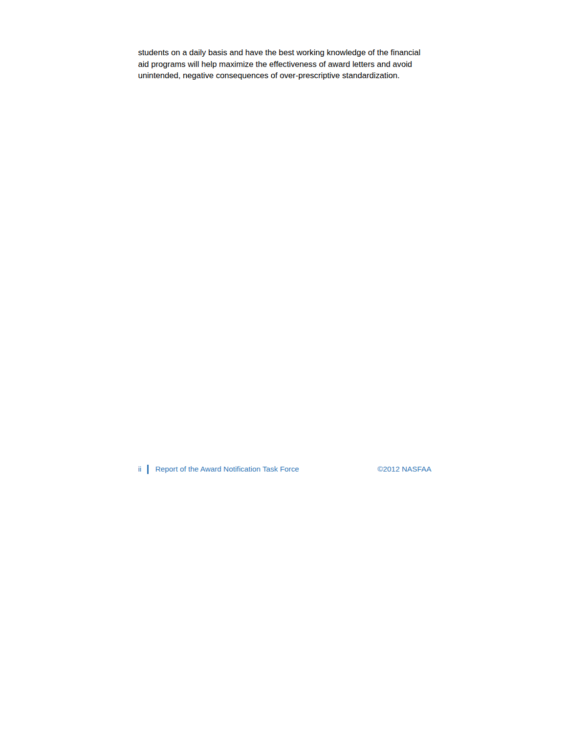students on a daily basis and have the best working knowledge of the financial aid programs will help maximize the effectiveness of award letters and avoid unintended, negative consequences of over-prescriptive standardization.
ii Report of the Award Notification Task Force ©2012 NASFAA